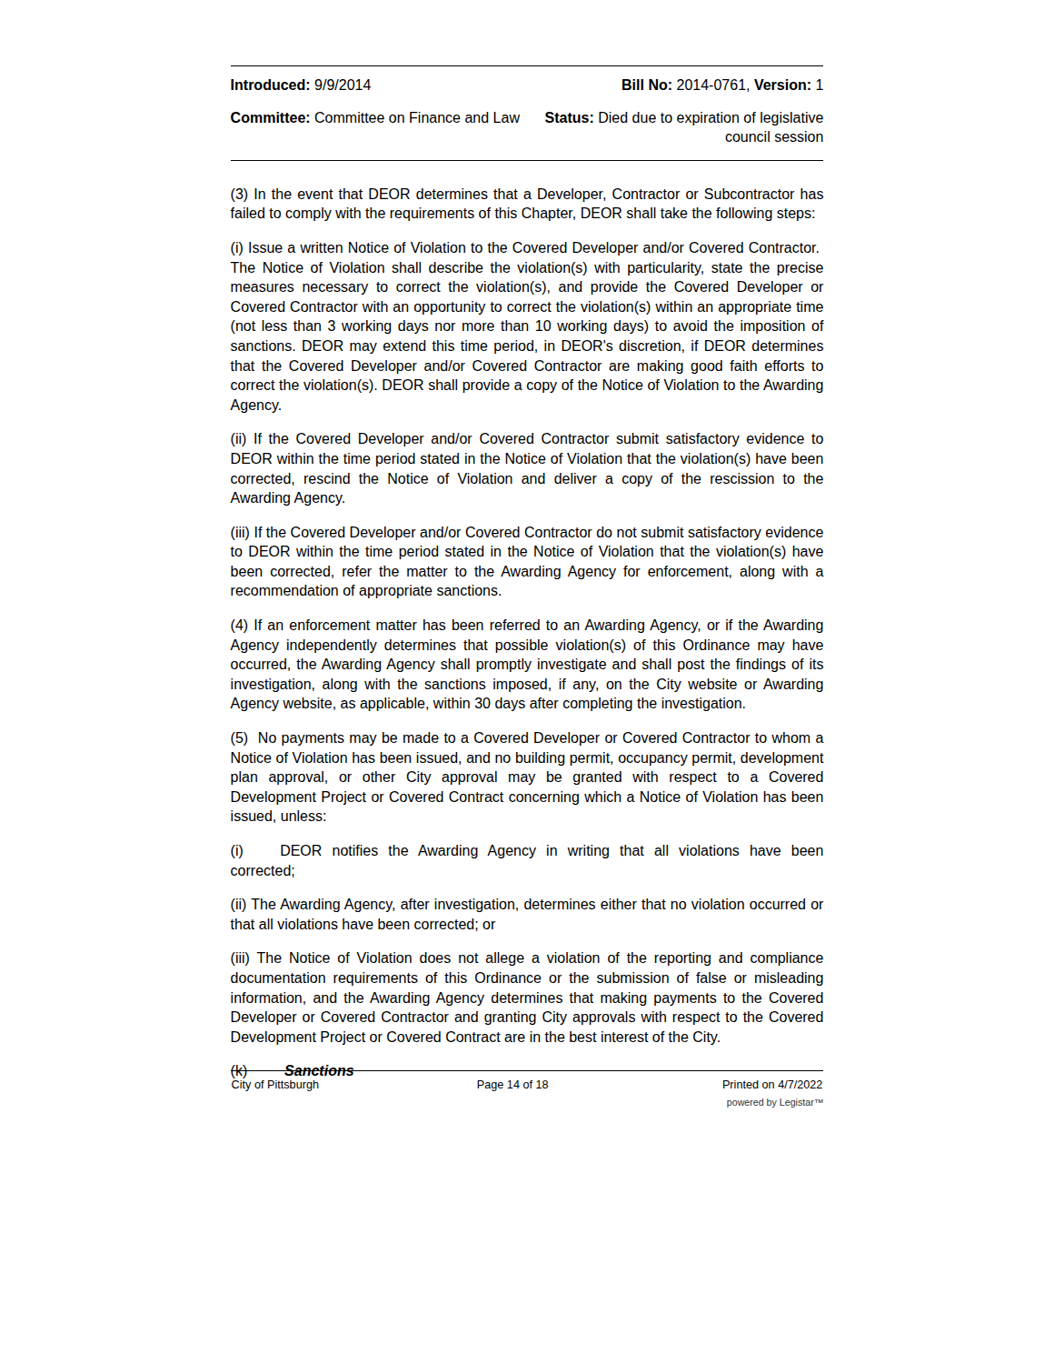| Introduced: 9/9/2014 | Bill No: 2014-0761, Version: 1 |
| Committee: Committee on Finance and Law | Status: Died due to expiration of legislative council session |
(3) In the event that DEOR determines that a Developer, Contractor or Subcontractor has failed to comply with the requirements of this Chapter, DEOR shall take the following steps:
(i) Issue a written Notice of Violation to the Covered Developer and/or Covered Contractor. The Notice of Violation shall describe the violation(s) with particularity, state the precise measures necessary to correct the violation(s), and provide the Covered Developer or Covered Contractor with an opportunity to correct the violation(s) within an appropriate time (not less than 3 working days nor more than 10 working days) to avoid the imposition of sanctions. DEOR may extend this time period, in DEOR's discretion, if DEOR determines that the Covered Developer and/or Covered Contractor are making good faith efforts to correct the violation(s). DEOR shall provide a copy of the Notice of Violation to the Awarding Agency.
(ii) If the Covered Developer and/or Covered Contractor submit satisfactory evidence to DEOR within the time period stated in the Notice of Violation that the violation(s) have been corrected, rescind the Notice of Violation and deliver a copy of the rescission to the Awarding Agency.
(iii) If the Covered Developer and/or Covered Contractor do not submit satisfactory evidence to DEOR within the time period stated in the Notice of Violation that the violation(s) have been corrected, refer the matter to the Awarding Agency for enforcement, along with a recommendation of appropriate sanctions.
(4) If an enforcement matter has been referred to an Awarding Agency, or if the Awarding Agency independently determines that possible violation(s) of this Ordinance may have occurred, the Awarding Agency shall promptly investigate and shall post the findings of its investigation, along with the sanctions imposed, if any, on the City website or Awarding Agency website, as applicable, within 30 days after completing the investigation.
(5) No payments may be made to a Covered Developer or Covered Contractor to whom a Notice of Violation has been issued, and no building permit, occupancy permit, development plan approval, or other City approval may be granted with respect to a Covered Development Project or Covered Contract concerning which a Notice of Violation has been issued, unless:
(i) DEOR notifies the Awarding Agency in writing that all violations have been corrected;
(ii) The Awarding Agency, after investigation, determines either that no violation occurred or that all violations have been corrected; or
(iii) The Notice of Violation does not allege a violation of the reporting and compliance documentation requirements of this Ordinance or the submission of false or misleading information, and the Awarding Agency determines that making payments to the Covered Developer or Covered Contractor and granting City approvals with respect to the Covered Development Project or Covered Contract are in the best interest of the City.
(k) Sanctions
| City of Pittsburgh | Page 14 of 18 | Printed on 4/7/2022 |
powered by Legistar™